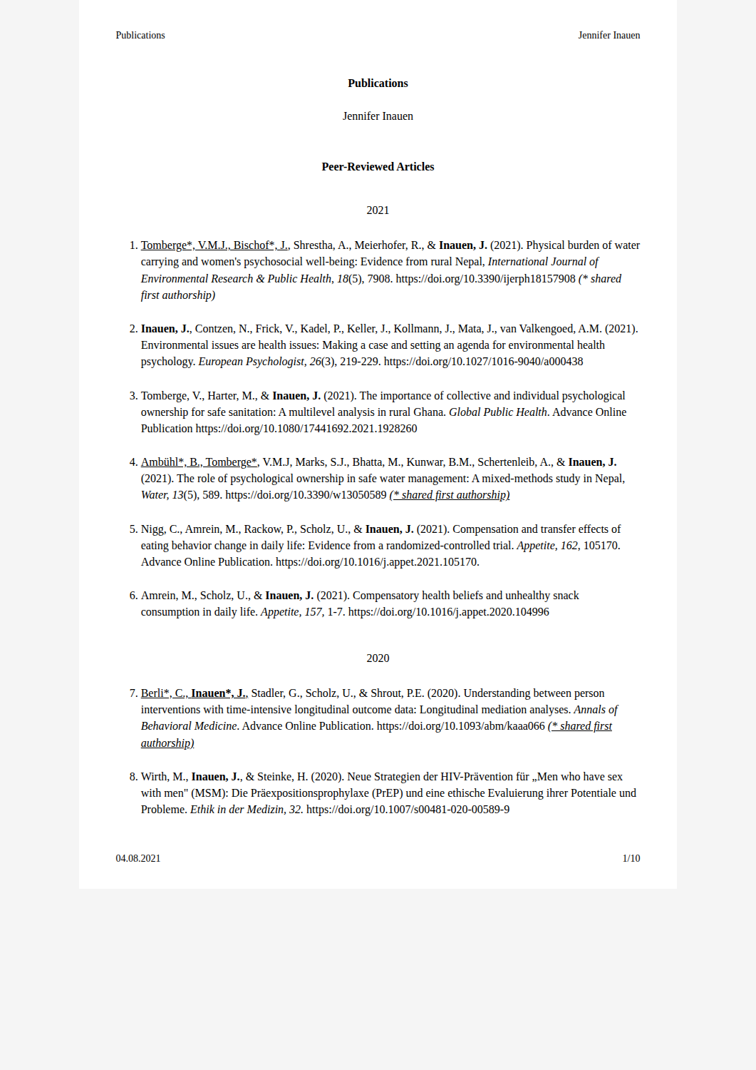Publications Jennifer Inauen
Publications
Jennifer Inauen
Peer-Reviewed Articles
2021
Tomberge*, V.M.J., Bischof*, J., Shrestha, A., Meierhofer, R., & Inauen, J. (2021). Physical burden of water carrying and women's psychosocial well-being: Evidence from rural Nepal, International Journal of Environmental Research & Public Health, 18(5), 7908. https://doi.org/10.3390/ijerph18157908 (* shared first authorship)
Inauen, J., Contzen, N., Frick, V., Kadel, P., Keller, J., Kollmann, J., Mata, J., van Valkengoed, A.M. (2021). Environmental issues are health issues: Making a case and setting an agenda for environmental health psychology. European Psychologist, 26(3), 219-229. https://doi.org/10.1027/1016-9040/a000438
Tomberge, V., Harter, M., & Inauen, J. (2021). The importance of collective and individual psychological ownership for safe sanitation: A multilevel analysis in rural Ghana. Global Public Health. Advance Online Publication https://doi.org/10.1080/17441692.2021.1928260
Ambühl*, B., Tomberge*, V.M.J, Marks, S.J., Bhatta, M., Kunwar, B.M., Schertenleib, A., & Inauen, J. (2021). The role of psychological ownership in safe water management: A mixed-methods study in Nepal, Water, 13(5), 589. https://doi.org/10.3390/w13050589 (* shared first authorship)
Nigg, C., Amrein, M., Rackow, P., Scholz, U., & Inauen, J. (2021). Compensation and transfer effects of eating behavior change in daily life: Evidence from a randomized-controlled trial. Appetite, 162, 105170. Advance Online Publication. https://doi.org/10.1016/j.appet.2021.105170.
Amrein, M., Scholz, U., & Inauen, J. (2021). Compensatory health beliefs and unhealthy snack consumption in daily life. Appetite, 157, 1-7. https://doi.org/10.1016/j.appet.2020.104996
2020
Berli*, C., Inauen*, J., Stadler, G., Scholz, U., & Shrout, P.E. (2020). Understanding between person interventions with time-intensive longitudinal outcome data: Longitudinal mediation analyses. Annals of Behavioral Medicine. Advance Online Publication. https://doi.org/10.1093/abm/kaaa066 (* shared first authorship)
Wirth, M., Inauen, J., & Steinke, H. (2020). Neue Strategien der HIV-Prävention für „Men who have sex with men" (MSM): Die Präexpositionsprophylaxe (PrEP) und eine ethische Evaluierung ihrer Potentiale und Probleme. Ethik in der Medizin, 32. https://doi.org/10.1007/s00481-020-00589-9
04.08.2021 1/10